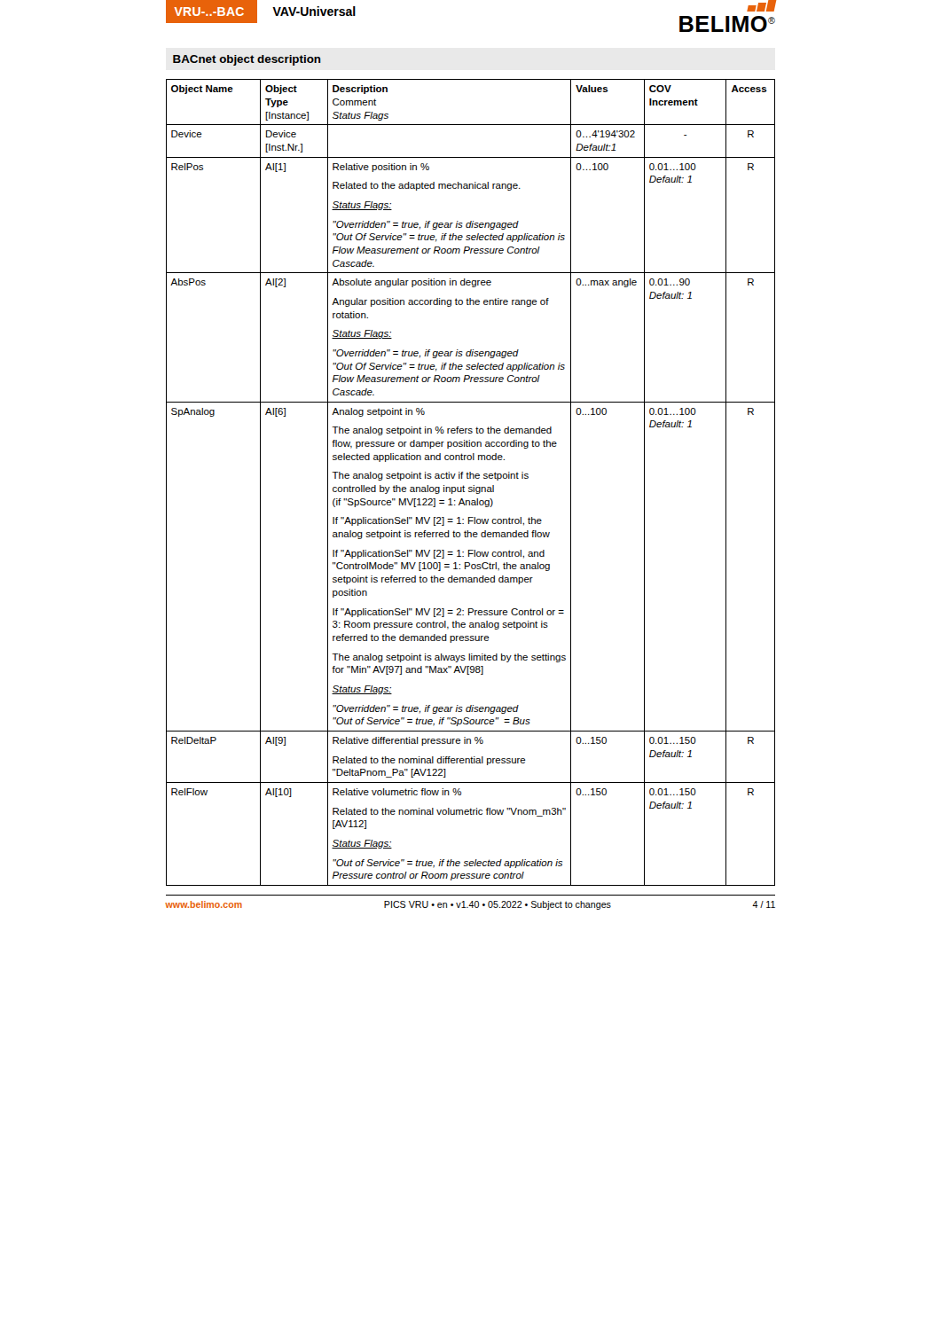VRU-..-BAC
VAV-Universal
BELIMO®
BACnet object description
| Object Name | Object Type [Instance] | Description Comment Status Flags | Values | COV Increment | Access |
| --- | --- | --- | --- | --- | --- |
| Device | Device [Inst.Nr.] | | 0…4'194'302 Default:1 | - | R |
| RelPos | AI[1] | Relative position in % Related to the adapted mechanical range. Status Flags: "Overridden" = true, if gear is disengaged "Out Of Service" = true, if the selected application is Flow Measurement or Room Pressure Control Cascade. | 0…100 | 0.01…100 Default: 1 | R |
| AbsPos | AI[2] | Absolute angular position in degree Angular position according to the entire range of rotation. Status Flags: "Overridden" = true, if gear is disengaged "Out Of Service" = true, if the selected application is Flow Measurement or Room Pressure Control Cascade. | 0...max angle | 0.01…90 Default: 1 | R |
| SpAnalog | AI[6] | Analog setpoint in % The analog setpoint in % refers to the demanded flow, pressure or damper position according to the selected application and control mode. The analog setpoint is activ if the setpoint is controlled by the analog input signal (if "SpSource" MV[122] = 1: Analog) If "ApplicationSel" MV [2] = 1: Flow control, the analog setpoint is referred to the demanded flow If "ApplicationSel" MV [2] = 1: Flow control, and "ControlMode" MV [100] = 1: PosCtrl, the analog setpoint is referred to the demanded damper position If "ApplicationSel" MV [2] = 2: Pressure Control or = 3: Room pressure control, the analog setpoint is referred to the demanded pressure The analog setpoint is always limited by the settings for "Min" AV[97] and "Max" AV[98] Status Flags: "Overridden" = true, if gear is disengaged "Out of Service" = true, if "SpSource" = Bus | 0...100 | 0.01…100 Default: 1 | R |
| RelDeltaP | AI[9] | Relative differential pressure in % Related to the nominal differential pressure "DeltaPnom_Pa" [AV122] | 0...150 | 0.01…150 Default: 1 | R |
| RelFlow | AI[10] | Relative volumetric flow in % Related to the nominal volumetric flow "Vnom_m3h" [AV112] Status Flags: "Out of Service" = true, if the selected application is Pressure control or Room pressure control | 0...150 | 0.01…150 Default: 1 | R |
www.belimo.com
PICS VRU • en • v1.40 • 05.2022 • Subject to changes
4 / 11